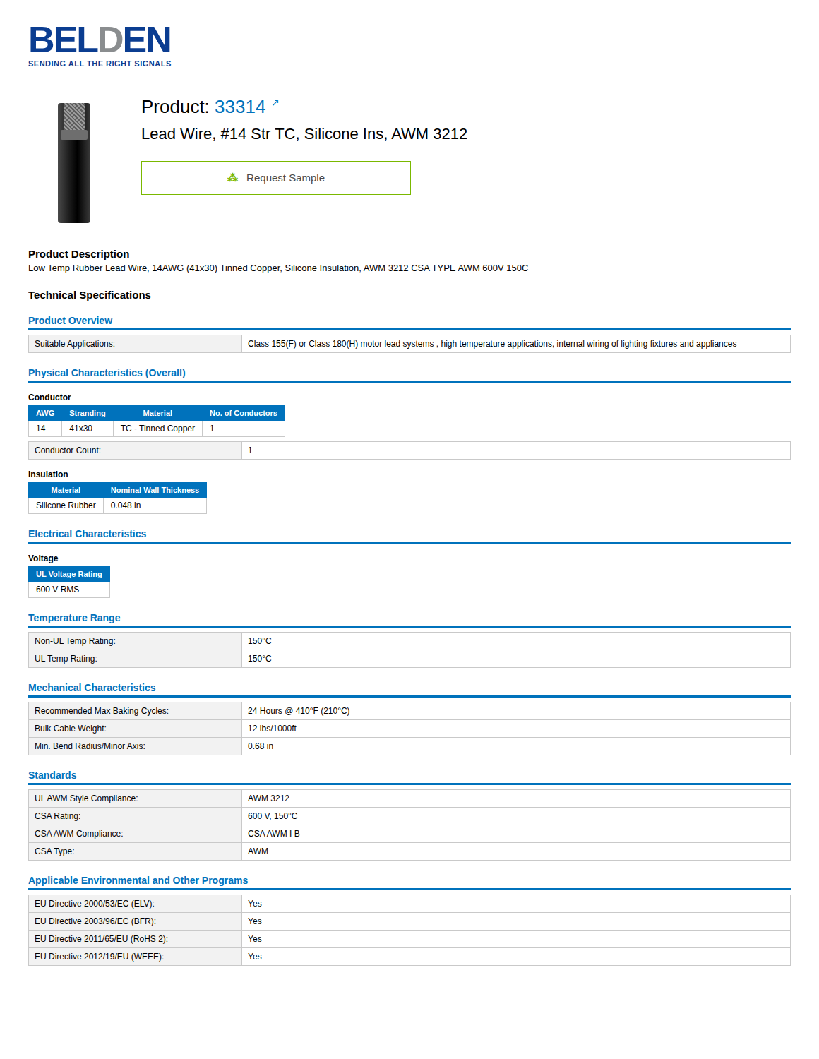BELDEN
SENDING ALL THE RIGHT SIGNALS
Product: 33314 ↗
Lead Wire, #14 Str TC, Silicone Ins, AWM 3212
⁂ Request Sample
Product Description
Low Temp Rubber Lead Wire, 14AWG (41x30) Tinned Copper, Silicone Insulation, AWM 3212 CSA TYPE AWM 600V 150C
Technical Specifications
Product Overview
| Suitable Applications: | Class 155(F) or Class 180(H) motor lead systems , high temperature applications, internal wiring of lighting fixtures and appliances |
Physical Characteristics (Overall)
Conductor
| AWG | Stranding | Material | No. of Conductors |
| --- | --- | --- | --- |
| 14 | 41x30 | TC - Tinned Copper | 1 |
| Conductor Count: | 1 |
Insulation
| Material | Nominal Wall Thickness |
| --- | --- |
| Silicone Rubber | 0.048 in |
Electrical Characteristics
Voltage
| UL Voltage Rating |
| --- |
| 600 V RMS |
Temperature Range
| Non-UL Temp Rating: | 150°C |
| UL Temp Rating: | 150°C |
Mechanical Characteristics
| Recommended Max Baking Cycles: | 24 Hours @ 410°F (210°C) |
| Bulk Cable Weight: | 12 lbs/1000ft |
| Min. Bend Radius/Minor Axis: | 0.68 in |
Standards
| UL AWM Style Compliance: | AWM 3212 |
| CSA Rating: | 600 V, 150°C |
| CSA AWM Compliance: | CSA AWM I B |
| CSA Type: | AWM |
Applicable Environmental and Other Programs
| EU Directive 2000/53/EC (ELV): | Yes |
| EU Directive 2003/96/EC (BFR): | Yes |
| EU Directive 2011/65/EU (RoHS 2): | Yes |
| EU Directive 2012/19/EU (WEEE): | Yes |